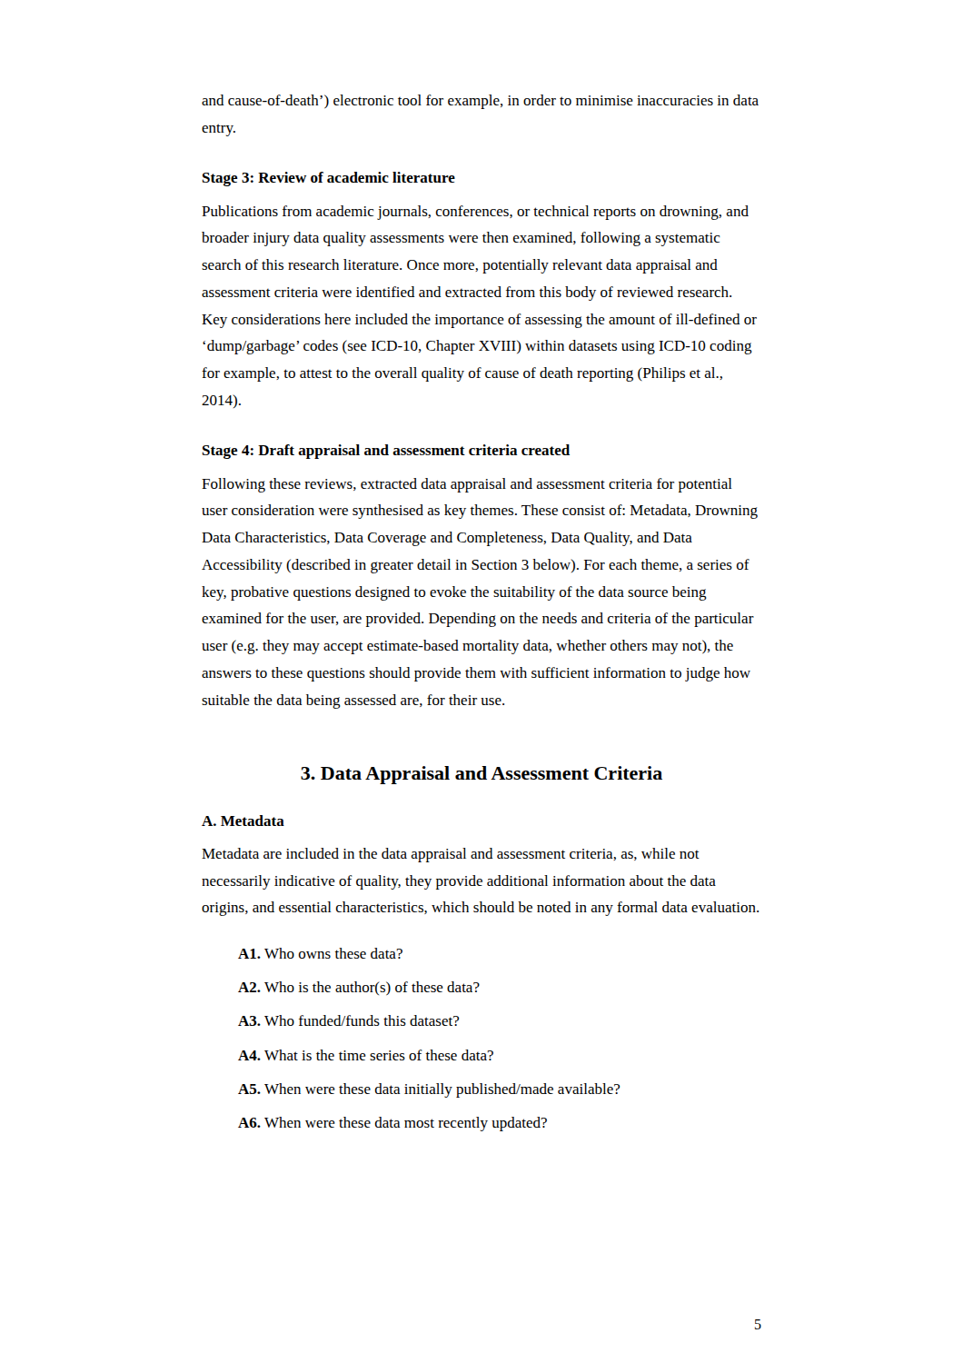and cause-of-death’) electronic tool for example, in order to minimise inaccuracies in data entry.
Stage 3: Review of academic literature
Publications from academic journals, conferences, or technical reports on drowning, and broader injury data quality assessments were then examined, following a systematic search of this research literature. Once more, potentially relevant data appraisal and assessment criteria were identified and extracted from this body of reviewed research. Key considerations here included the importance of assessing the amount of ill-defined or ‘dump/garbage’ codes (see ICD-10, Chapter XVIII) within datasets using ICD-10 coding for example, to attest to the overall quality of cause of death reporting (Philips et al., 2014).
Stage 4: Draft appraisal and assessment criteria created
Following these reviews, extracted data appraisal and assessment criteria for potential user consideration were synthesised as key themes. These consist of: Metadata, Drowning Data Characteristics, Data Coverage and Completeness, Data Quality, and Data Accessibility (described in greater detail in Section 3 below). For each theme, a series of key, probative questions designed to evoke the suitability of the data source being examined for the user, are provided. Depending on the needs and criteria of the particular user (e.g. they may accept estimate-based mortality data, whether others may not), the answers to these questions should provide them with sufficient information to judge how suitable the data being assessed are, for their use.
3. Data Appraisal and Assessment Criteria
A. Metadata
Metadata are included in the data appraisal and assessment criteria, as, while not necessarily indicative of quality, they provide additional information about the data origins, and essential characteristics, which should be noted in any formal data evaluation.
A1. Who owns these data?
A2. Who is the author(s) of these data?
A3. Who funded/funds this dataset?
A4. What is the time series of these data?
A5. When were these data initially published/made available?
A6. When were these data most recently updated?
5